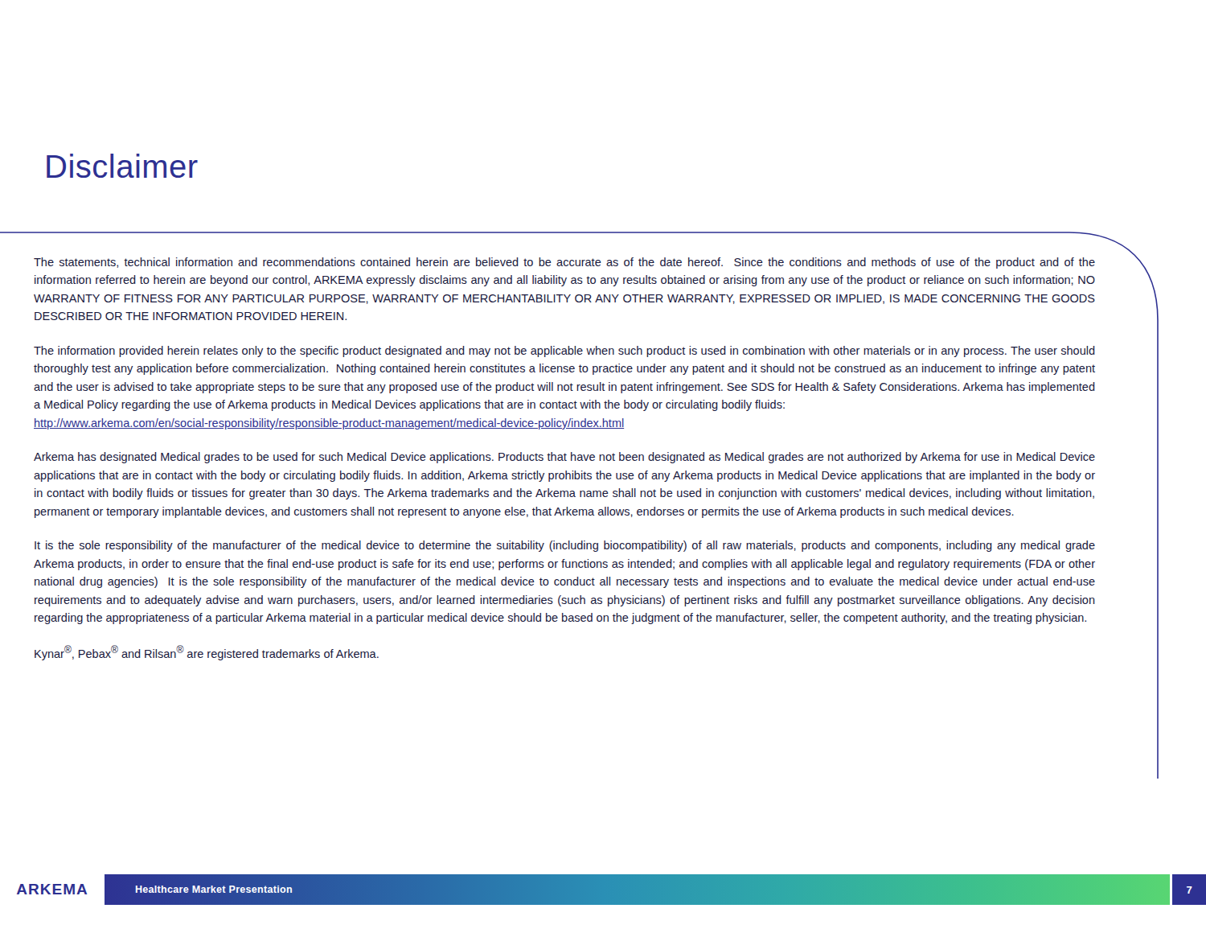Disclaimer
The statements, technical information and recommendations contained herein are believed to be accurate as of the date hereof. Since the conditions and methods of use of the product and of the information referred to herein are beyond our control, ARKEMA expressly disclaims any and all liability as to any results obtained or arising from any use of the product or reliance on such information; NO WARRANTY OF FITNESS FOR ANY PARTICULAR PURPOSE, WARRANTY OF MERCHANTABILITY OR ANY OTHER WARRANTY, EXPRESSED OR IMPLIED, IS MADE CONCERNING THE GOODS DESCRIBED OR THE INFORMATION PROVIDED HEREIN.
The information provided herein relates only to the specific product designated and may not be applicable when such product is used in combination with other materials or in any process. The user should thoroughly test any application before commercialization. Nothing contained herein constitutes a license to practice under any patent and it should not be construed as an inducement to infringe any patent and the user is advised to take appropriate steps to be sure that any proposed use of the product will not result in patent infringement. See SDS for Health & Safety Considerations. Arkema has implemented a Medical Policy regarding the use of Arkema products in Medical Devices applications that are in contact with the body or circulating bodily fluids:
http://www.arkema.com/en/social-responsibility/responsible-product-management/medical-device-policy/index.html
Arkema has designated Medical grades to be used for such Medical Device applications. Products that have not been designated as Medical grades are not authorized by Arkema for use in Medical Device applications that are in contact with the body or circulating bodily fluids. In addition, Arkema strictly prohibits the use of any Arkema products in Medical Device applications that are implanted in the body or in contact with bodily fluids or tissues for greater than 30 days. The Arkema trademarks and the Arkema name shall not be used in conjunction with customers' medical devices, including without limitation, permanent or temporary implantable devices, and customers shall not represent to anyone else, that Arkema allows, endorses or permits the use of Arkema products in such medical devices.
It is the sole responsibility of the manufacturer of the medical device to determine the suitability (including biocompatibility) of all raw materials, products and components, including any medical grade Arkema products, in order to ensure that the final end-use product is safe for its end use; performs or functions as intended; and complies with all applicable legal and regulatory requirements (FDA or other national drug agencies) It is the sole responsibility of the manufacturer of the medical device to conduct all necessary tests and inspections and to evaluate the medical device under actual end-use requirements and to adequately advise and warn purchasers, users, and/or learned intermediaries (such as physicians) of pertinent risks and fulfill any postmarket surveillance obligations. Any decision regarding the appropriateness of a particular Arkema material in a particular medical device should be based on the judgment of the manufacturer, seller, the competent authority, and the treating physician.
Kynar®, Pebax® and Rilsan® are registered trademarks of Arkema.
ARKEMA
Healthcare Market Presentation
7